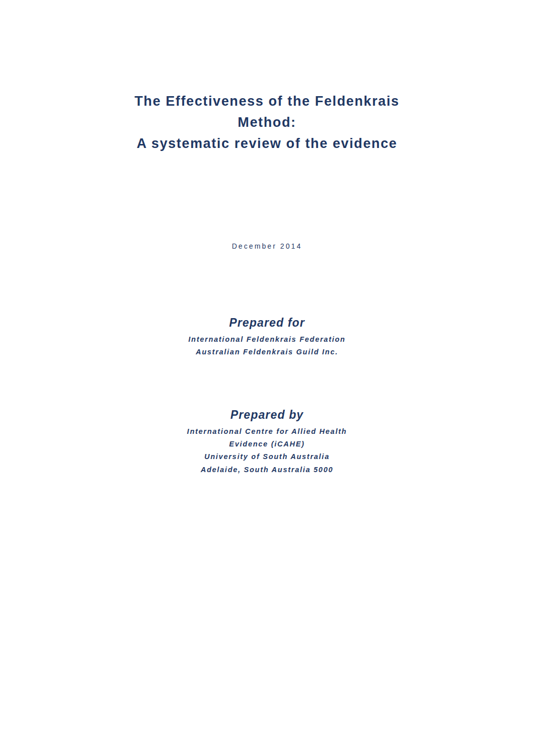The Effectiveness of the Feldenkrais Method:
A systematic review of the evidence
December 2014
Prepared for
International Feldenkrais Federation
Australian Feldenkrais Guild Inc.
Prepared by
International Centre for Allied Health
Evidence (iCAHE)
University of South Australia
Adelaide, South Australia 5000